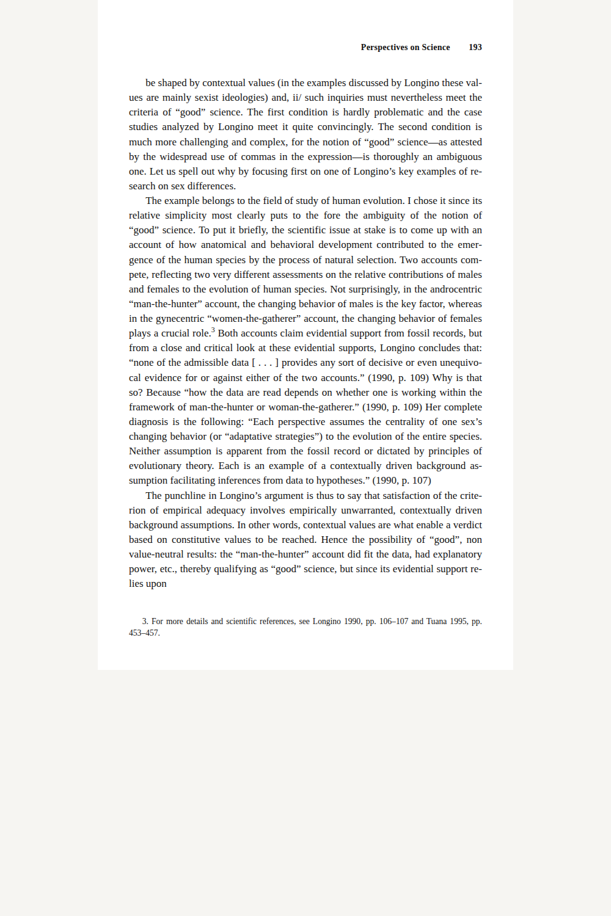Perspectives on Science 193
be shaped by contextual values (in the examples discussed by Longino these values are mainly sexist ideologies) and, ii/ such inquiries must nevertheless meet the criteria of “good” science. The first condition is hardly problematic and the case studies analyzed by Longino meet it quite convincingly. The second condition is much more challenging and complex, for the notion of “good” science—as attested by the widespread use of commas in the expression—is thoroughly an ambiguous one. Let us spell out why by focusing first on one of Longino’s key examples of research on sex differences.
The example belongs to the field of study of human evolution. I chose it since its relative simplicity most clearly puts to the fore the ambiguity of the notion of “good” science. To put it briefly, the scientific issue at stake is to come up with an account of how anatomical and behavioral development contributed to the emergence of the human species by the process of natural selection. Two accounts compete, reflecting two very different assessments on the relative contributions of males and females to the evolution of human species. Not surprisingly, in the androcentric “man-the-hunter” account, the changing behavior of males is the key factor, whereas in the gynecentric “women-the-gatherer” account, the changing behavior of females plays a crucial role.3 Both accounts claim evidential support from fossil records, but from a close and critical look at these evidential supports, Longino concludes that: “none of the admissible data [ . . . ] provides any sort of decisive or even unequivocal evidence for or against either of the two accounts.” (1990, p. 109) Why is that so? Because “how the data are read depends on whether one is working within the framework of man-the-hunter or woman-the-gatherer.” (1990, p. 109) Her complete diagnosis is the following: “Each perspective assumes the centrality of one sex’s changing behavior (or “adaptative strategies”) to the evolution of the entire species. Neither assumption is apparent from the fossil record or dictated by principles of evolutionary theory. Each is an example of a contextually driven background assumption facilitating inferences from data to hypotheses.” (1990, p. 107)
The punchline in Longino’s argument is thus to say that satisfaction of the criterion of empirical adequacy involves empirically unwarranted, contextually driven background assumptions. In other words, contextual values are what enable a verdict based on constitutive values to be reached. Hence the possibility of “good”, non value-neutral results: the “man-the-hunter” account did fit the data, had explanatory power, etc., thereby qualifying as “good” science, but since its evidential support relies upon
3. For more details and scientific references, see Longino 1990, pp. 106–107 and Tuana 1995, pp. 453–457.